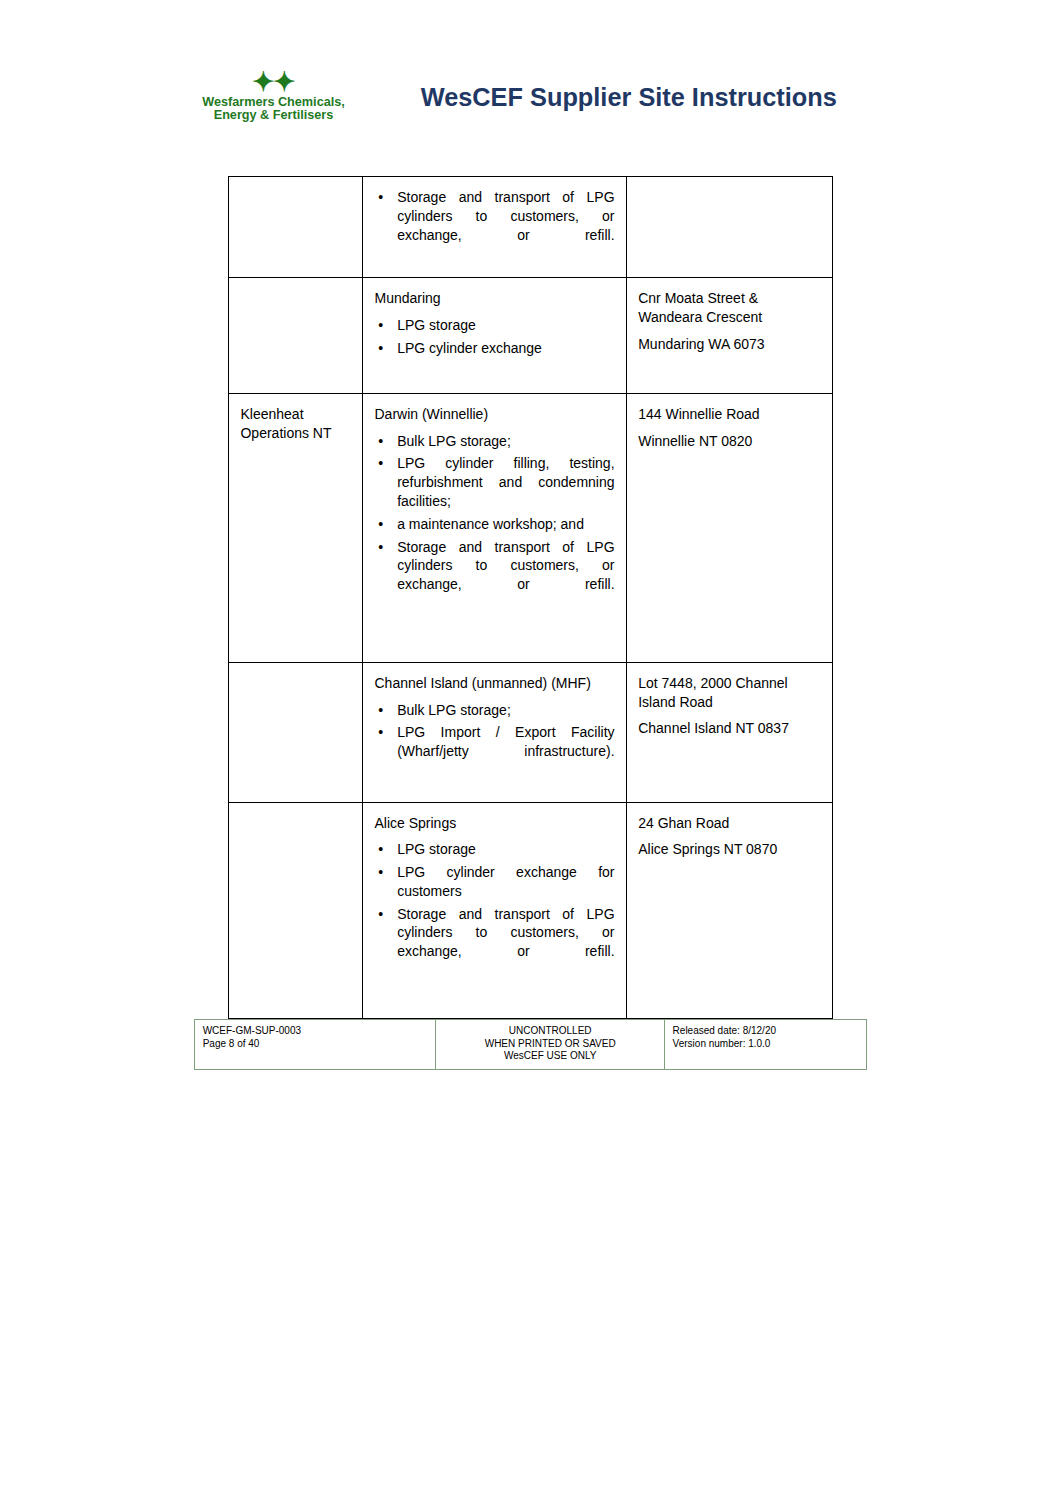✦✦
Wesfarmers Chemicals,
Energy & Fertilisers
WesCEF Supplier Site Instructions
| | Storage and transport of LPG cylinders to customers, or exchange, or refill. | |
| | Mundaring LPG storage LPG cylinder exchange | Cnr Moata Street & Wandeara Crescent Mundaring WA 6073 |
| Kleenheat Operations NT | Darwin (Winnellie) Bulk LPG storage; LPG cylinder filling, testing, refurbishment and condemning facilities; a maintenance workshop; and Storage and transport of LPG cylinders to customers, or exchange, or refill. | 144 Winnellie Road Winnellie NT 0820 |
| | Channel Island (unmanned) (MHF) Bulk LPG storage; LPG Import / Export Facility (Wharf/jetty infrastructure). | Lot 7448, 2000 Channel Island Road Channel Island NT 0837 |
| | Alice Springs LPG storage LPG cylinder exchange for customers Storage and transport of LPG cylinders to customers, or exchange, or refill. | 24 Ghan Road Alice Springs NT 0870 |
WCEF-GM-SUP-0003
Page 8 of 40
UNCONTROLLED
WHEN PRINTED OR SAVED
WesCEF USE ONLY
Released date: 8/12/20
Version number: 1.0.0